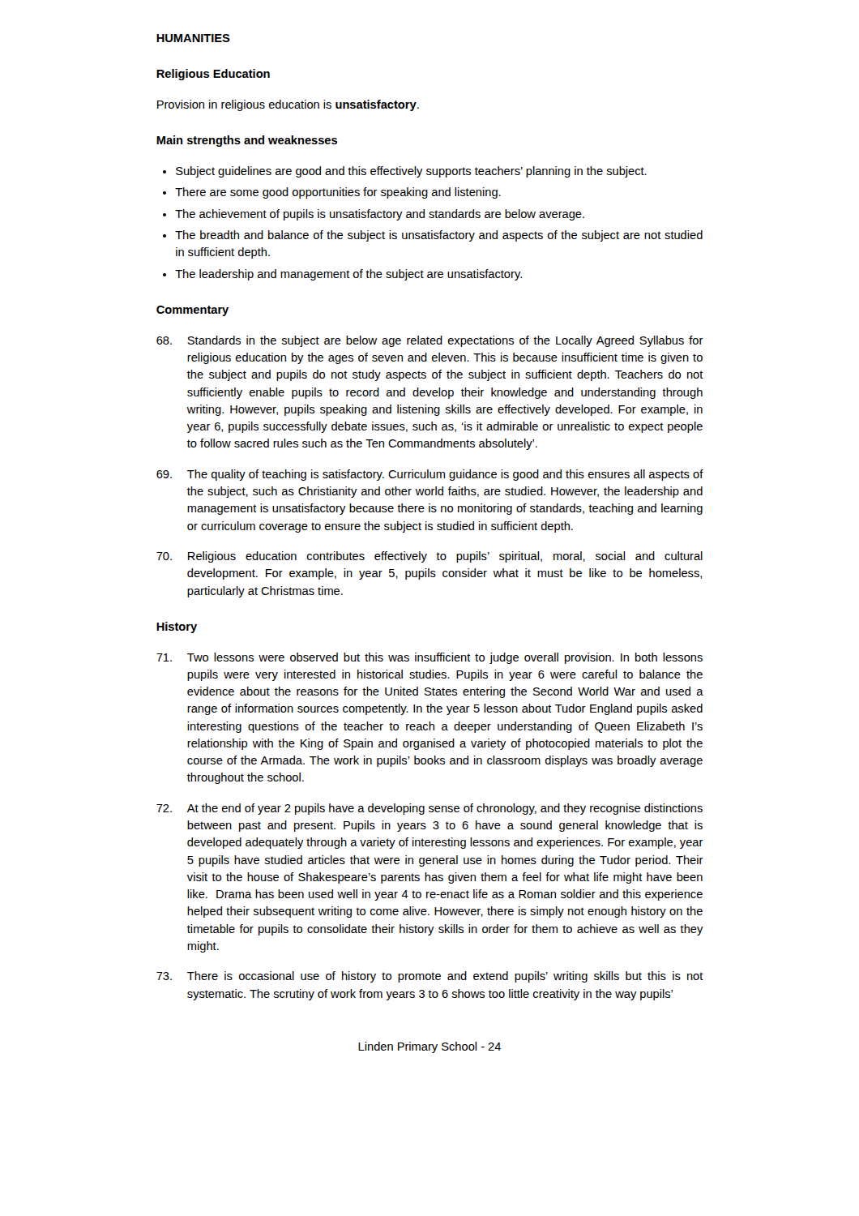HUMANITIES
Religious Education
Provision in religious education is unsatisfactory.
Main strengths and weaknesses
Subject guidelines are good and this effectively supports teachers’ planning in the subject.
There are some good opportunities for speaking and listening.
The achievement of pupils is unsatisfactory and standards are below average.
The breadth and balance of the subject is unsatisfactory and aspects of the subject are not studied in sufficient depth.
The leadership and management of the subject are unsatisfactory.
Commentary
68. Standards in the subject are below age related expectations of the Locally Agreed Syllabus for religious education by the ages of seven and eleven. This is because insufficient time is given to the subject and pupils do not study aspects of the subject in sufficient depth. Teachers do not sufficiently enable pupils to record and develop their knowledge and understanding through writing. However, pupils speaking and listening skills are effectively developed. For example, in year 6, pupils successfully debate issues, such as, ‘is it admirable or unrealistic to expect people to follow sacred rules such as the Ten Commandments absolutely’.
69. The quality of teaching is satisfactory. Curriculum guidance is good and this ensures all aspects of the subject, such as Christianity and other world faiths, are studied. However, the leadership and management is unsatisfactory because there is no monitoring of standards, teaching and learning or curriculum coverage to ensure the subject is studied in sufficient depth.
70. Religious education contributes effectively to pupils’ spiritual, moral, social and cultural development. For example, in year 5, pupils consider what it must be like to be homeless, particularly at Christmas time.
History
71. Two lessons were observed but this was insufficient to judge overall provision. In both lessons pupils were very interested in historical studies. Pupils in year 6 were careful to balance the evidence about the reasons for the United States entering the Second World War and used a range of information sources competently. In the year 5 lesson about Tudor England pupils asked interesting questions of the teacher to reach a deeper understanding of Queen Elizabeth I’s relationship with the King of Spain and organised a variety of photocopied materials to plot the course of the Armada. The work in pupils’ books and in classroom displays was broadly average throughout the school.
72. At the end of year 2 pupils have a developing sense of chronology, and they recognise distinctions between past and present. Pupils in years 3 to 6 have a sound general knowledge that is developed adequately through a variety of interesting lessons and experiences. For example, year 5 pupils have studied articles that were in general use in homes during the Tudor period. Their visit to the house of Shakespeare’s parents has given them a feel for what life might have been like. Drama has been used well in year 4 to re-enact life as a Roman soldier and this experience helped their subsequent writing to come alive. However, there is simply not enough history on the timetable for pupils to consolidate their history skills in order for them to achieve as well as they might.
73. There is occasional use of history to promote and extend pupils’ writing skills but this is not systematic. The scrutiny of work from years 3 to 6 shows too little creativity in the way pupils’
Linden Primary School - 24